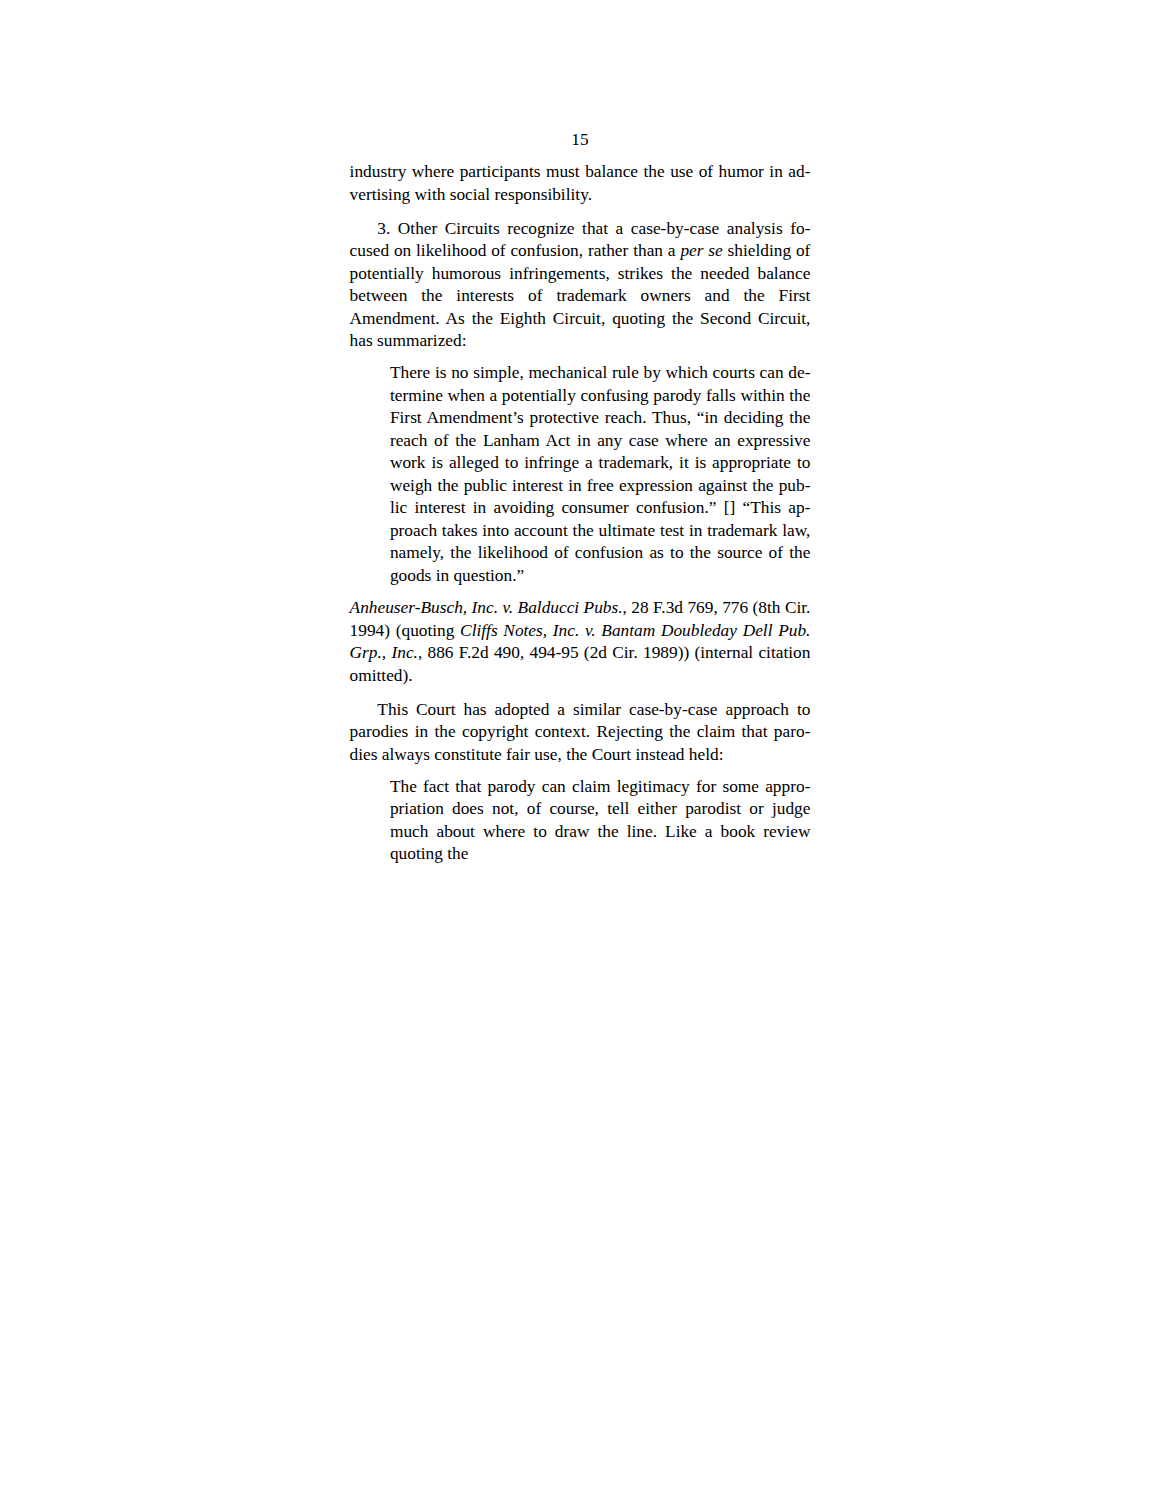15
industry where participants must balance the use of humor in advertising with social responsibility.
3. Other Circuits recognize that a case-by-case analysis focused on likelihood of confusion, rather than a per se shielding of potentially humorous infringements, strikes the needed balance between the interests of trademark owners and the First Amendment. As the Eighth Circuit, quoting the Second Circuit, has summarized:
There is no simple, mechanical rule by which courts can determine when a potentially confusing parody falls within the First Amendment’s protective reach. Thus, “in deciding the reach of the Lanham Act in any case where an expressive work is alleged to infringe a trademark, it is appropriate to weigh the public interest in free expression against the public interest in avoiding consumer confusion.” [] “This approach takes into account the ultimate test in trademark law, namely, the likelihood of confusion as to the source of the goods in question.”
Anheuser-Busch, Inc. v. Balducci Pubs., 28 F.3d 769, 776 (8th Cir. 1994) (quoting Cliffs Notes, Inc. v. Bantam Doubleday Dell Pub. Grp., Inc., 886 F.2d 490, 494-95 (2d Cir. 1989)) (internal citation omitted).
This Court has adopted a similar case-by-case approach to parodies in the copyright context. Rejecting the claim that parodies always constitute fair use, the Court instead held:
The fact that parody can claim legitimacy for some appropriation does not, of course, tell either parodist or judge much about where to draw the line. Like a book review quoting the